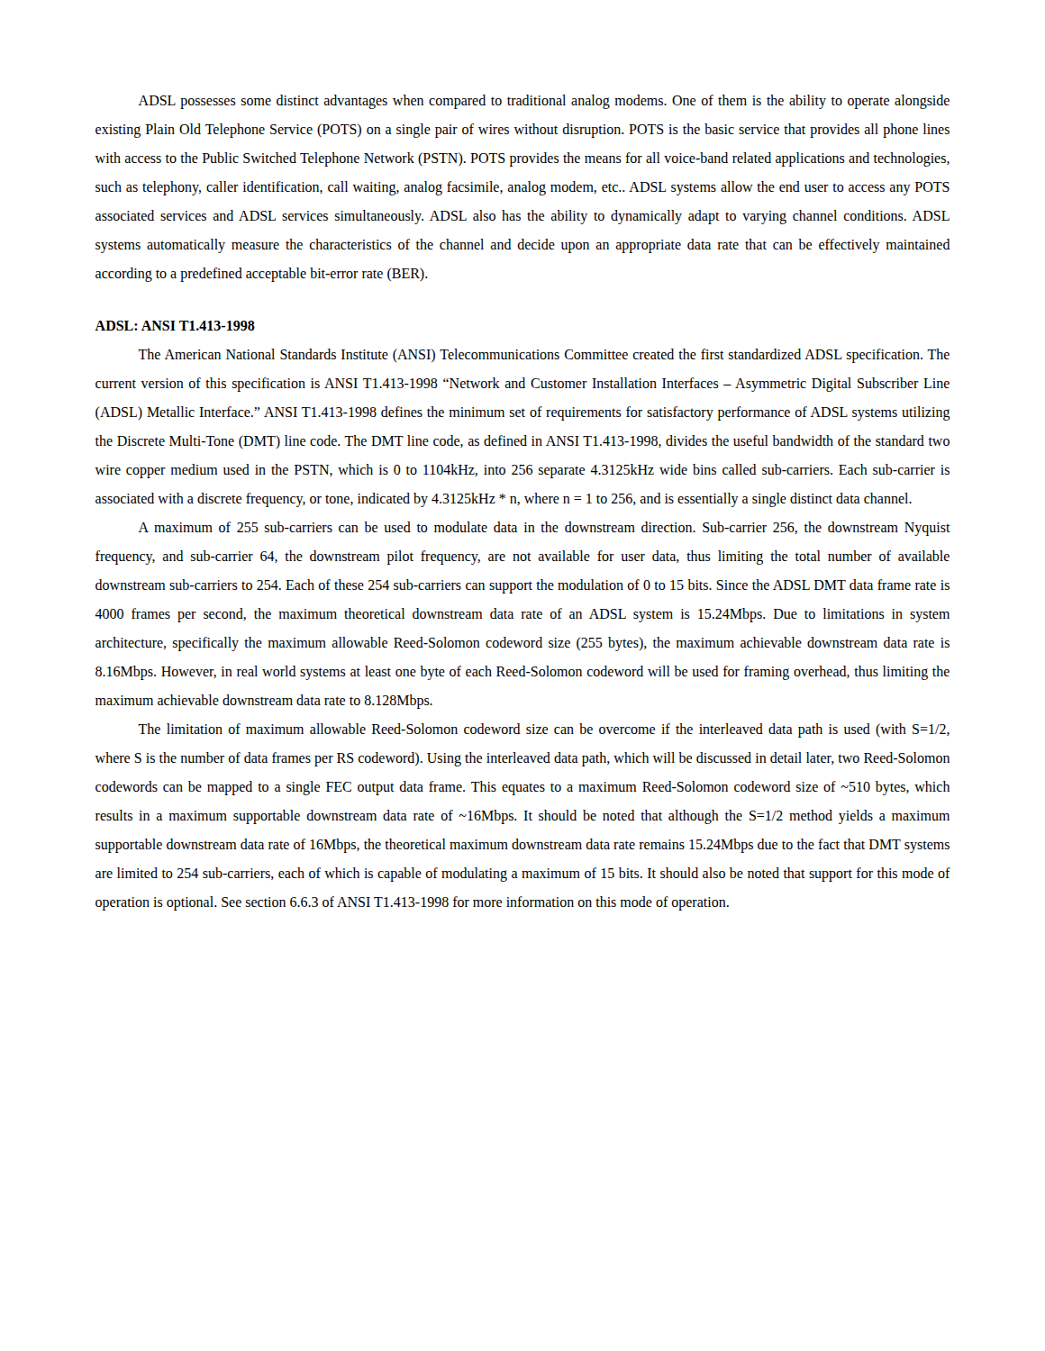ADSL possesses some distinct advantages when compared to traditional analog modems. One of them is the ability to operate alongside existing Plain Old Telephone Service (POTS) on a single pair of wires without disruption. POTS is the basic service that provides all phone lines with access to the Public Switched Telephone Network (PSTN). POTS provides the means for all voice-band related applications and technologies, such as telephony, caller identification, call waiting, analog facsimile, analog modem, etc.. ADSL systems allow the end user to access any POTS associated services and ADSL services simultaneously. ADSL also has the ability to dynamically adapt to varying channel conditions. ADSL systems automatically measure the characteristics of the channel and decide upon an appropriate data rate that can be effectively maintained according to a predefined acceptable bit-error rate (BER).
ADSL: ANSI T1.413-1998
The American National Standards Institute (ANSI) Telecommunications Committee created the first standardized ADSL specification. The current version of this specification is ANSI T1.413-1998 “Network and Customer Installation Interfaces – Asymmetric Digital Subscriber Line (ADSL) Metallic Interface.” ANSI T1.413-1998 defines the minimum set of requirements for satisfactory performance of ADSL systems utilizing the Discrete Multi-Tone (DMT) line code. The DMT line code, as defined in ANSI T1.413-1998, divides the useful bandwidth of the standard two wire copper medium used in the PSTN, which is 0 to 1104kHz, into 256 separate 4.3125kHz wide bins called sub-carriers. Each sub-carrier is associated with a discrete frequency, or tone, indicated by 4.3125kHz * n, where n = 1 to 256, and is essentially a single distinct data channel.
A maximum of 255 sub-carriers can be used to modulate data in the downstream direction. Sub-carrier 256, the downstream Nyquist frequency, and sub-carrier 64, the downstream pilot frequency, are not available for user data, thus limiting the total number of available downstream sub-carriers to 254. Each of these 254 sub-carriers can support the modulation of 0 to 15 bits. Since the ADSL DMT data frame rate is 4000 frames per second, the maximum theoretical downstream data rate of an ADSL system is 15.24Mbps. Due to limitations in system architecture, specifically the maximum allowable Reed-Solomon codeword size (255 bytes), the maximum achievable downstream data rate is 8.16Mbps. However, in real world systems at least one byte of each Reed-Solomon codeword will be used for framing overhead, thus limiting the maximum achievable downstream data rate to 8.128Mbps.
The limitation of maximum allowable Reed-Solomon codeword size can be overcome if the interleaved data path is used (with S=1/2, where S is the number of data frames per RS codeword). Using the interleaved data path, which will be discussed in detail later, two Reed-Solomon codewords can be mapped to a single FEC output data frame. This equates to a maximum Reed-Solomon codeword size of ~510 bytes, which results in a maximum supportable downstream data rate of ~16Mbps. It should be noted that although the S=1/2 method yields a maximum supportable downstream data rate of 16Mbps, the theoretical maximum downstream data rate remains 15.24Mbps due to the fact that DMT systems are limited to 254 sub-carriers, each of which is capable of modulating a maximum of 15 bits. It should also be noted that support for this mode of operation is optional. See section 6.6.3 of ANSI T1.413-1998 for more information on this mode of operation.